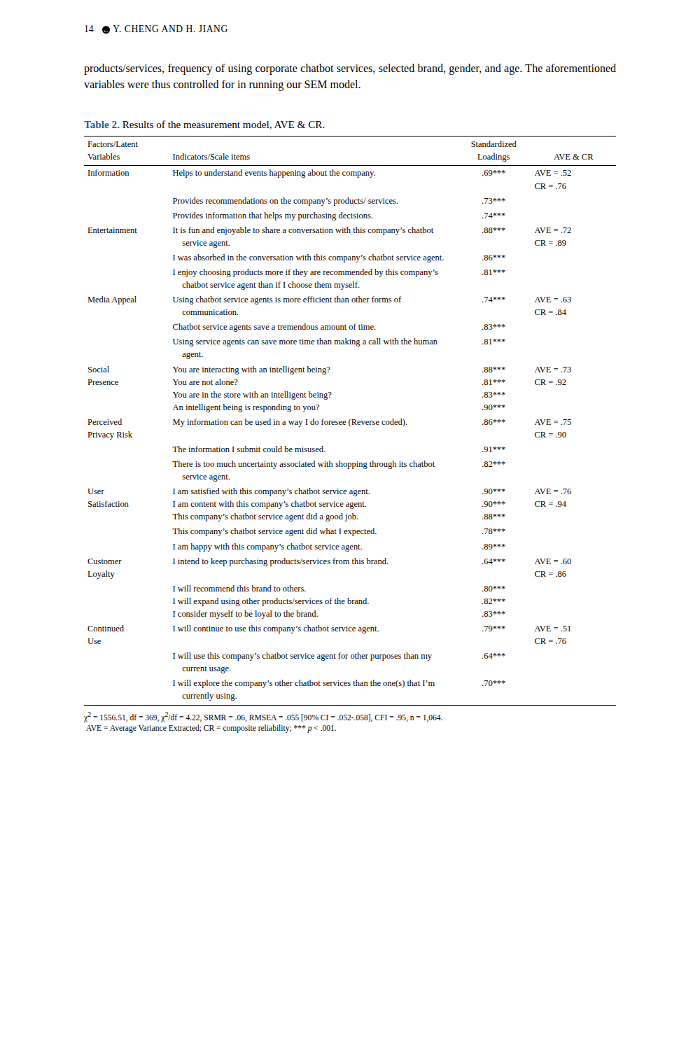14←Y. CHENG AND H. JIANG
products/services, frequency of using corporate chatbot services, selected brand, gender, and age. The aforementioned variables were thus controlled for in running our SEM model.
Table 2. Results of the measurement model, AVE & CR.
| Factors/Latent Variables | Indicators/Scale items | Standardized Loadings | AVE & CR |
| --- | --- | --- | --- |
| Information | Helps to understand events happening about the company. | .69*** | AVE = .52 CR = .76 |
| | Provides recommendations on the company’s products/ services. | .73*** | |
| | Provides information that helps my purchasing decisions. | .74*** | |
| Entertainment | It is fun and enjoyable to share a conversation with this company’s chatbot service agent. | .88*** | AVE = .72 CR = .89 |
| | I was absorbed in the conversation with this company’s chatbot service agent. | .86*** | |
| | I enjoy choosing products more if they are recommended by this company’s chatbot service agent than if I choose them myself. | .81*** | |
| Media Appeal | Using chatbot service agents is more efficient than other forms of communication. | .74*** | AVE = .63 CR = .84 |
| | Chatbot service agents save a tremendous amount of time. | .83*** | |
| | Using service agents can save more time than making a call with the human agent. | .81*** | |
| Social Presence | You are interacting with an intelligent being? You are not alone? You are in the store with an intelligent being? An intelligent being is responding to you? | .88*** .81*** .83*** .90*** | AVE = .73 CR = .92 |
| Perceived Privacy Risk | My information can be used in a way I do foresee (Reverse coded). | .86*** | AVE = .75 CR = .90 |
| | The information I submit could be misused. | .91*** | |
| | There is too much uncertainty associated with shopping through its chatbot service agent. | .82*** | |
| User Satisfaction | I am satisfied with this company’s chatbot service agent. I am content with this company’s chatbot service agent. This company’s chatbot service agent did a good job. | .90*** .90*** .88*** | AVE = .76 CR = .94 |
| | This company’s chatbot service agent did what I expected. | .78*** | |
| | I am happy with this company’s chatbot service agent. | .89*** | |
| Customer Loyalty | I intend to keep purchasing products/services from this brand. | .64*** | AVE = .60 CR = .86 |
| | I will recommend this brand to others. I will expand using other products/services of the brand. I consider myself to be loyal to the brand. | .80*** .82*** .83*** | |
| Continued Use | I will continue to use this company’s chatbot service agent. | .79*** | AVE = .51 CR = .76 |
| | I will use this company’s chatbot service agent for other purposes than my current usage. | .64*** | |
| | I will explore the company’s other chatbot services than the one(s) that I’m currently using. | .70*** | |
χ2 = 1556.51, df = 369, χ2/df = 4.22, SRMR = .06, RMSEA = .055 [90% CI = .052-.058], CFI = .95, n = 1,064.
AVE = Average Variance Extracted; CR = composite reliability; *** p < .001.